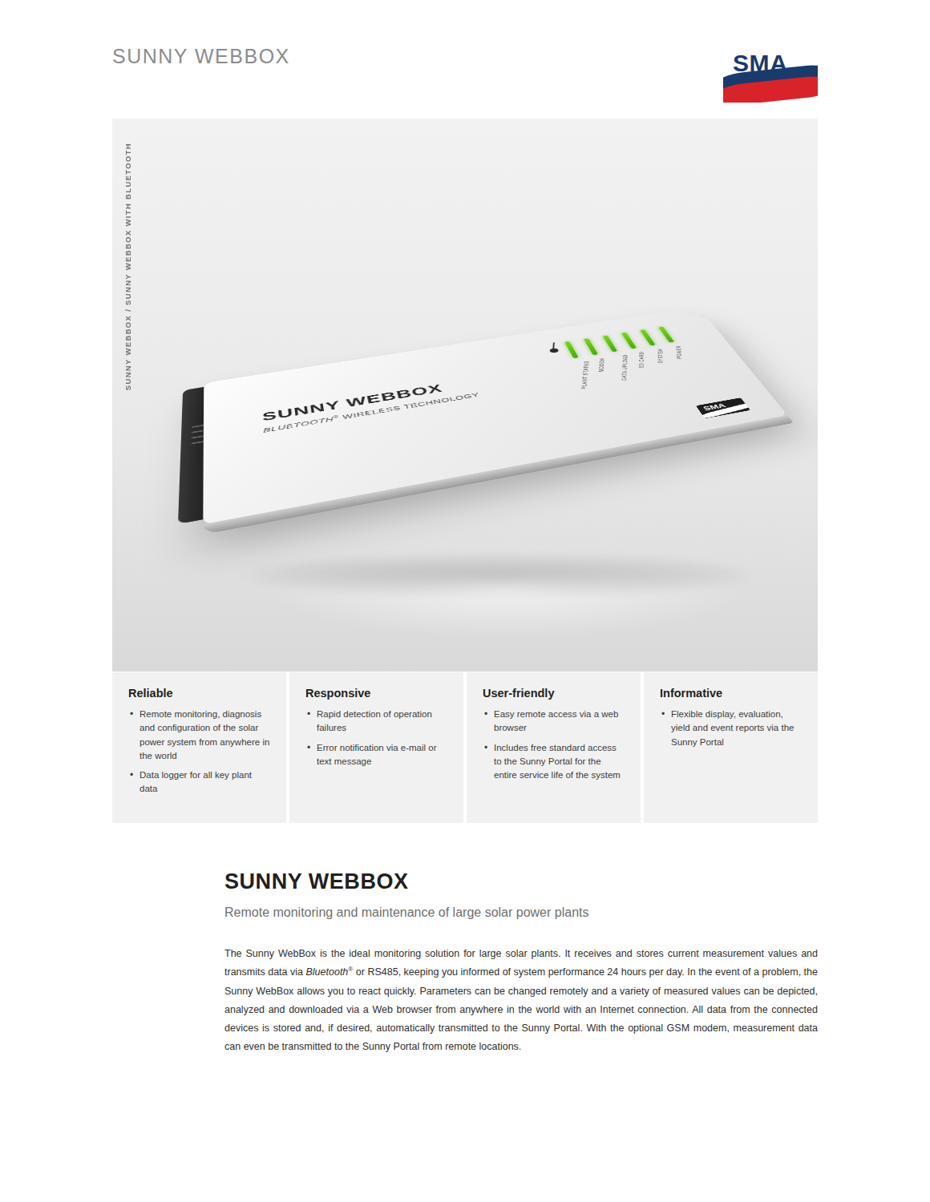Sunny WebBox
SMA
Sunny WebBox / Sunny WebBox with Bluetooth
SUNNY WEBBOX
BLUETOOTH® WIRELESS TECHNOLOGY
PLANT STATUS
MODEM
DATA UPLOAD
SD CARD
SYSTEM
POWER
SMA
Reliable
Remote monitoring, diagnosis and configuration of the solar power system from anywhere in the world
Data logger for all key plant data
Responsive
Rapid detection of operation failures
Error notification via e-mail or text message
User-friendly
Easy remote access via a web browser
Includes free standard access to the Sunny Portal for the entire service life of the system
Informative
Flexible display, evaluation, yield and event reports via the Sunny Portal
Sunny WebBox
Remote monitoring and maintenance of large solar power plants
The Sunny WebBox is the ideal monitoring solution for large solar plants. It receives and stores current measurement values and transmits data via Bluetooth® or RS485, keeping you informed of system performance 24 hours per day. In the event of a problem, the Sunny WebBox allows you to react quickly. Parameters can be changed remotely and a variety of measured values can be depicted, analyzed and downloaded via a Web browser from anywhere in the world with an Internet connection. All data from the connected devices is stored and, if desired, automatically transmitted to the Sunny Portal. With the optional GSM modem, measurement data can even be transmitted to the Sunny Portal from remote locations.